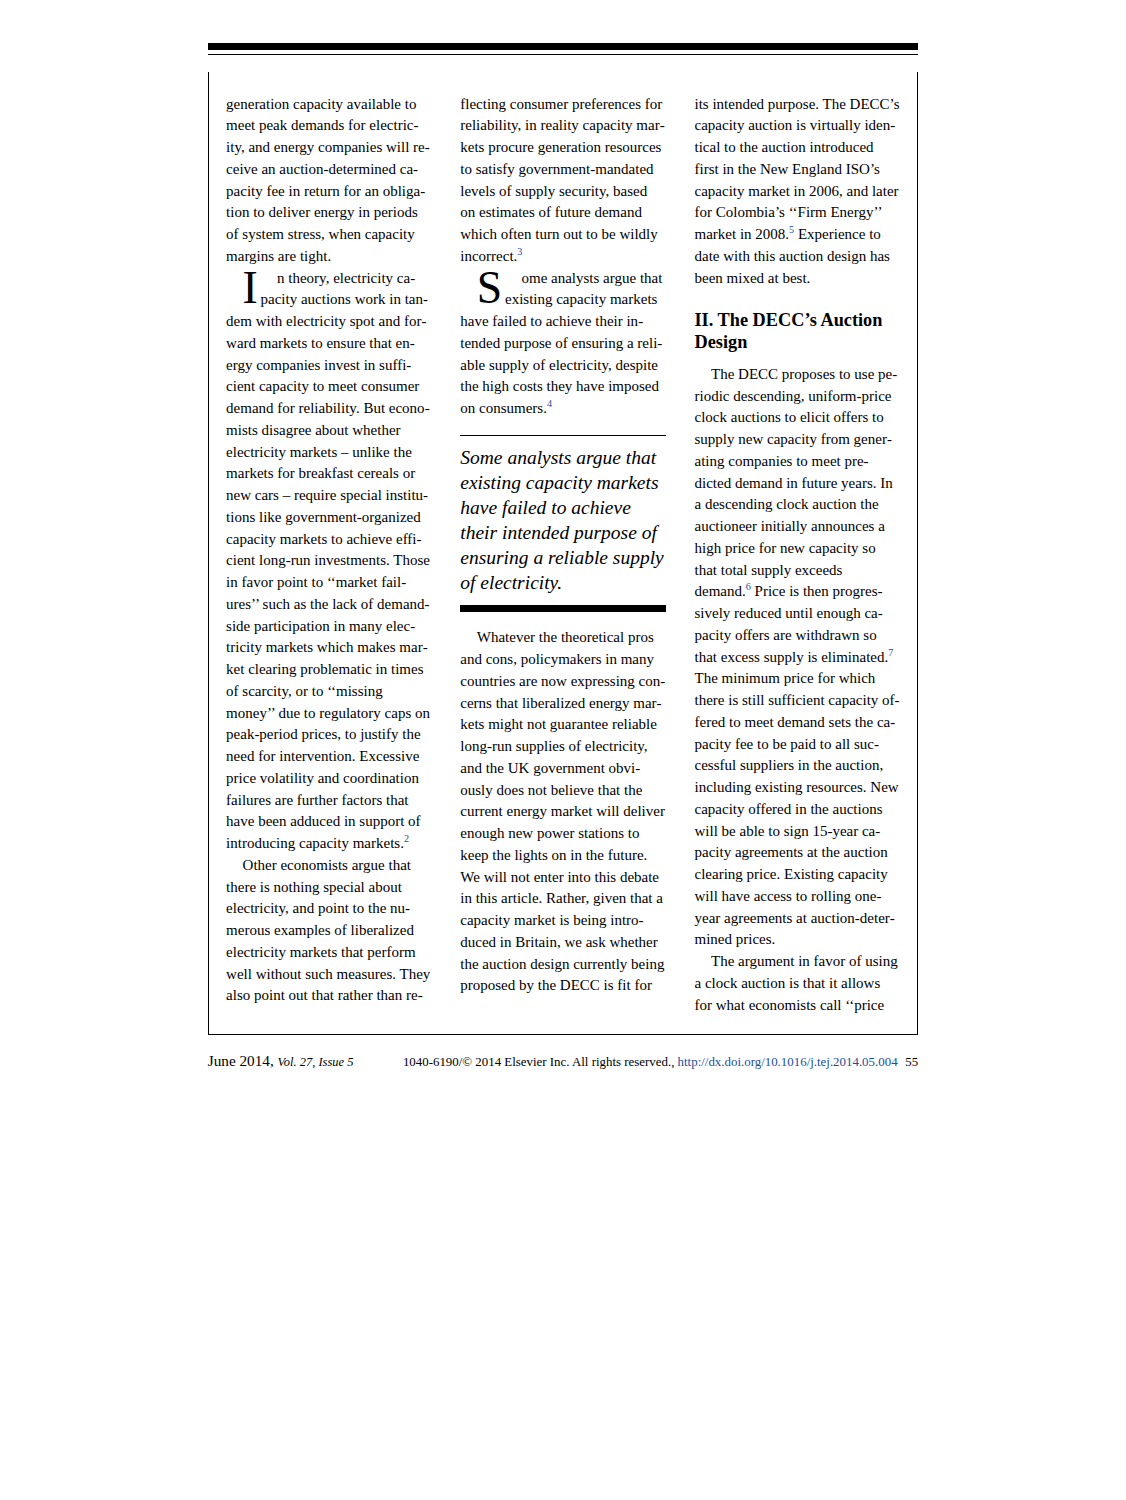generation capacity available to meet peak demands for electricity, and energy companies will receive an auction-determined capacity fee in return for an obligation to deliver energy in periods of system stress, when capacity margins are tight.
In theory, electricity capacity auctions work in tandem with electricity spot and forward markets to ensure that energy companies invest in sufficient capacity to meet consumer demand for reliability. But economists disagree about whether electricity markets – unlike the markets for breakfast cereals or new cars – require special institutions like government-organized capacity markets to achieve efficient long-run investments. Those in favor point to ‘‘market failures’’ such as the lack of demand-side participation in many electricity markets which makes market clearing problematic in times of scarcity, or to ‘‘missing money’’ due to regulatory caps on peak-period prices, to justify the need for intervention. Excessive price volatility and coordination failures are further factors that have been adduced in support of introducing capacity markets.2
Other economists argue that there is nothing special about electricity, and point to the numerous examples of liberalized electricity markets that perform well without such measures. They also point out that rather than reflecting consumer preferences for reliability, in reality capacity markets procure generation resources to satisfy government-mandated levels of supply security, based on estimates of future demand which often turn out to be wildly incorrect.3
Some analysts argue that existing capacity markets have failed to achieve their intended purpose of ensuring a reliable supply of electricity, despite the high costs they have imposed on consumers.4
Some analysts argue that existing capacity markets have failed to achieve their intended purpose of ensuring a reliable supply of electricity.
Whatever the theoretical pros and cons, policymakers in many countries are now expressing concerns that liberalized energy markets might not guarantee reliable long-run supplies of electricity, and the UK government obviously does not believe that the current energy market will deliver enough new power stations to keep the lights on in the future. We will not enter into this debate in this article. Rather, given that a capacity market is being introduced in Britain, we ask whether the auction design currently being proposed by the DECC is fit for its intended purpose. The DECC’s capacity auction is virtually identical to the auction introduced first in the New England ISO’s capacity market in 2006, and later for Colombia’s ‘‘Firm Energy’’ market in 2008.5 Experience to date with this auction design has been mixed at best.
II. The DECC’s Auction Design
The DECC proposes to use periodic descending, uniform-price clock auctions to elicit offers to supply new capacity from generating companies to meet predicted demand in future years. In a descending clock auction the auctioneer initially announces a high price for new capacity so that total supply exceeds demand.6 Price is then progressively reduced until enough capacity offers are withdrawn so that excess supply is eliminated.7 The minimum price for which there is still sufficient capacity offered to meet demand sets the capacity fee to be paid to all successful suppliers in the auction, including existing resources. New capacity offered in the auctions will be able to sign 15-year capacity agreements at the auction clearing price. Existing capacity will have access to rolling one-year agreements at auction-determined prices.
The argument in favor of using a clock auction is that it allows for what economists call ‘‘price
June 2014, Vol. 27, Issue 5
1040-6190/© 2014 Elsevier Inc. All rights reserved., http://dx.doi.org/10.1016/j.tej.2014.05.00455